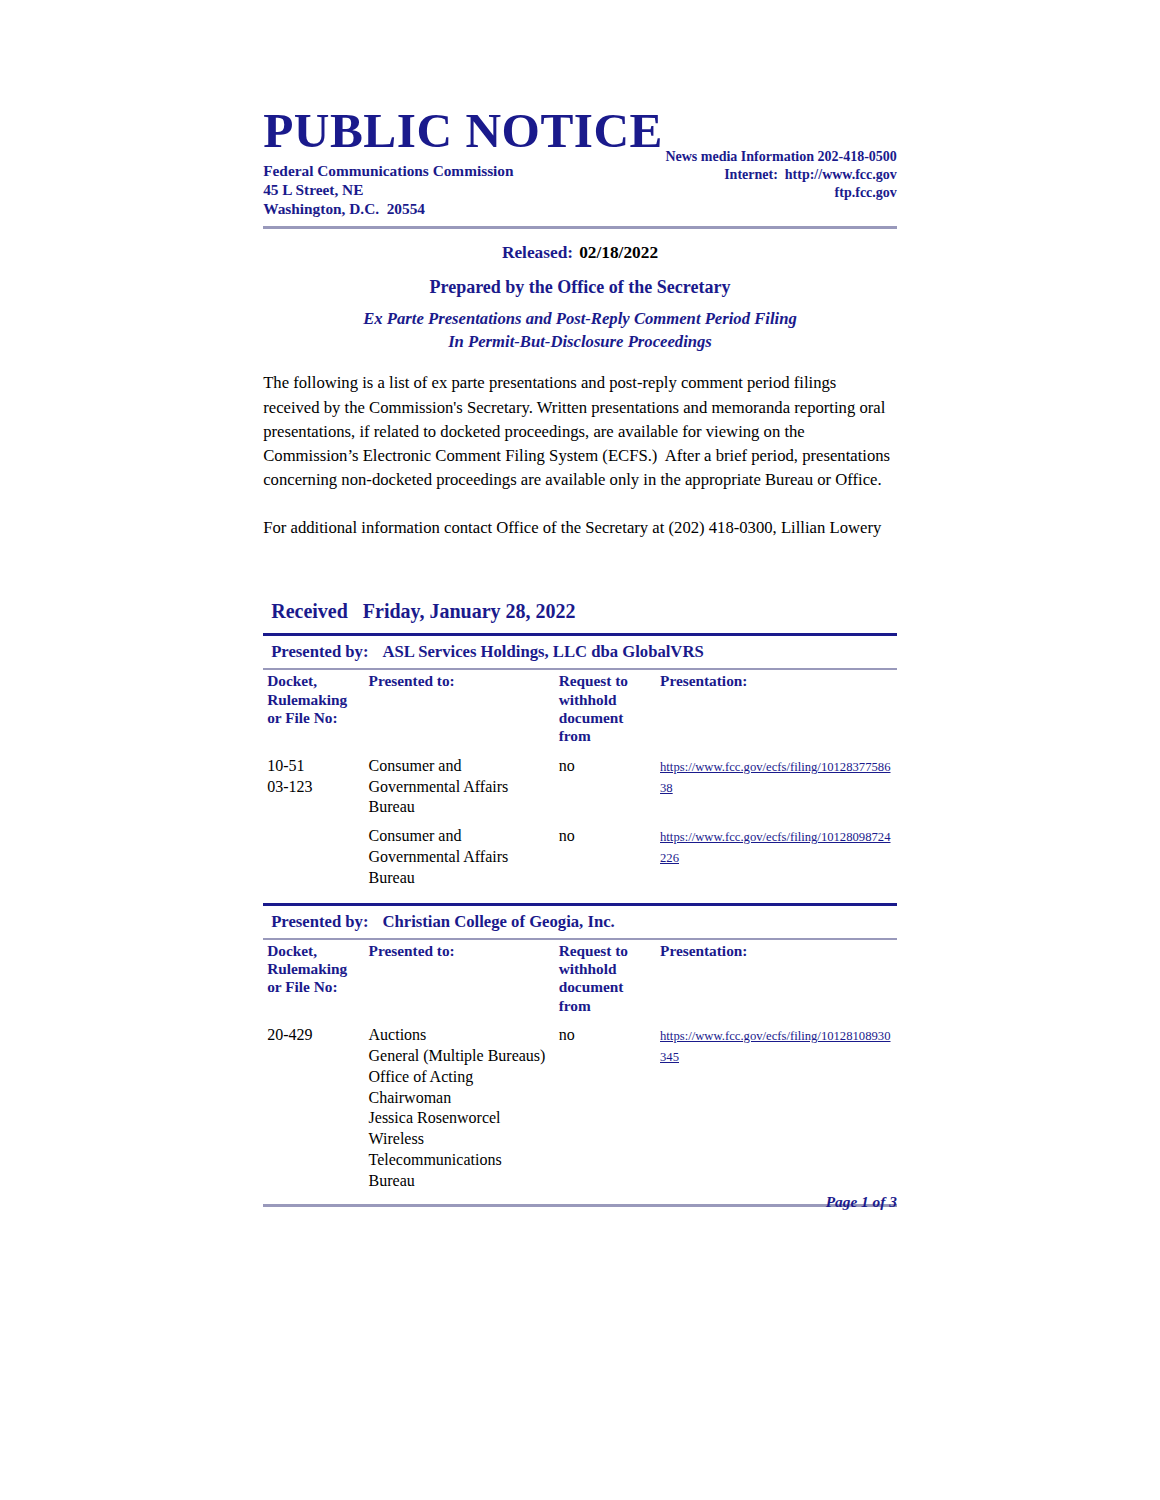PUBLIC NOTICE
Federal Communications Commission
45 L Street, NE
Washington, D.C. 20554
News media Information 202-418-0500
Internet: http://www.fcc.gov
ftp.fcc.gov
Released:02/18/2022
Prepared by the Office of the Secretary
Ex Parte Presentations and Post-Reply Comment Period Filing
In Permit-But-Disclosure Proceedings
The following is a list of ex parte presentations and post-reply comment period filings received by the Commission's Secretary. Written presentations and memoranda reporting oral presentations, if related to docketed proceedings, are available for viewing on the Commission’s Electronic Comment Filing System (ECFS.) After a brief period, presentations concerning non-docketed proceedings are available only in the appropriate Bureau or Office.
For additional information contact Office of the Secretary at (202) 418-0300, Lillian Lowery
Received Friday, January 28, 2022
Presented by:ASL Services Holdings, LLC dba GlobalVRS
| Docket, Rulemaking or File No: | Presented to: | Request to withhold document from | Presentation: |
| --- | --- | --- | --- |
| 10-51 03-123 | Consumer and Governmental Affairs Bureau | no | https://www.fcc.gov/ecfs/filing/1012837758638 |
| | Consumer and Governmental Affairs Bureau | no | https://www.fcc.gov/ecfs/filing/10128098724226 |
Presented by:Christian College of Geogia, Inc.
| Docket, Rulemaking or File No: | Presented to: | Request to withhold document from | Presentation: |
| --- | --- | --- | --- |
| 20-429 | Auctions General (Multiple Bureaus) Office of Acting Chairwoman Jessica Rosenworcel Wireless Telecommunications Bureau | no | https://www.fcc.gov/ecfs/filing/10128108930345 |
Page 1 of 3